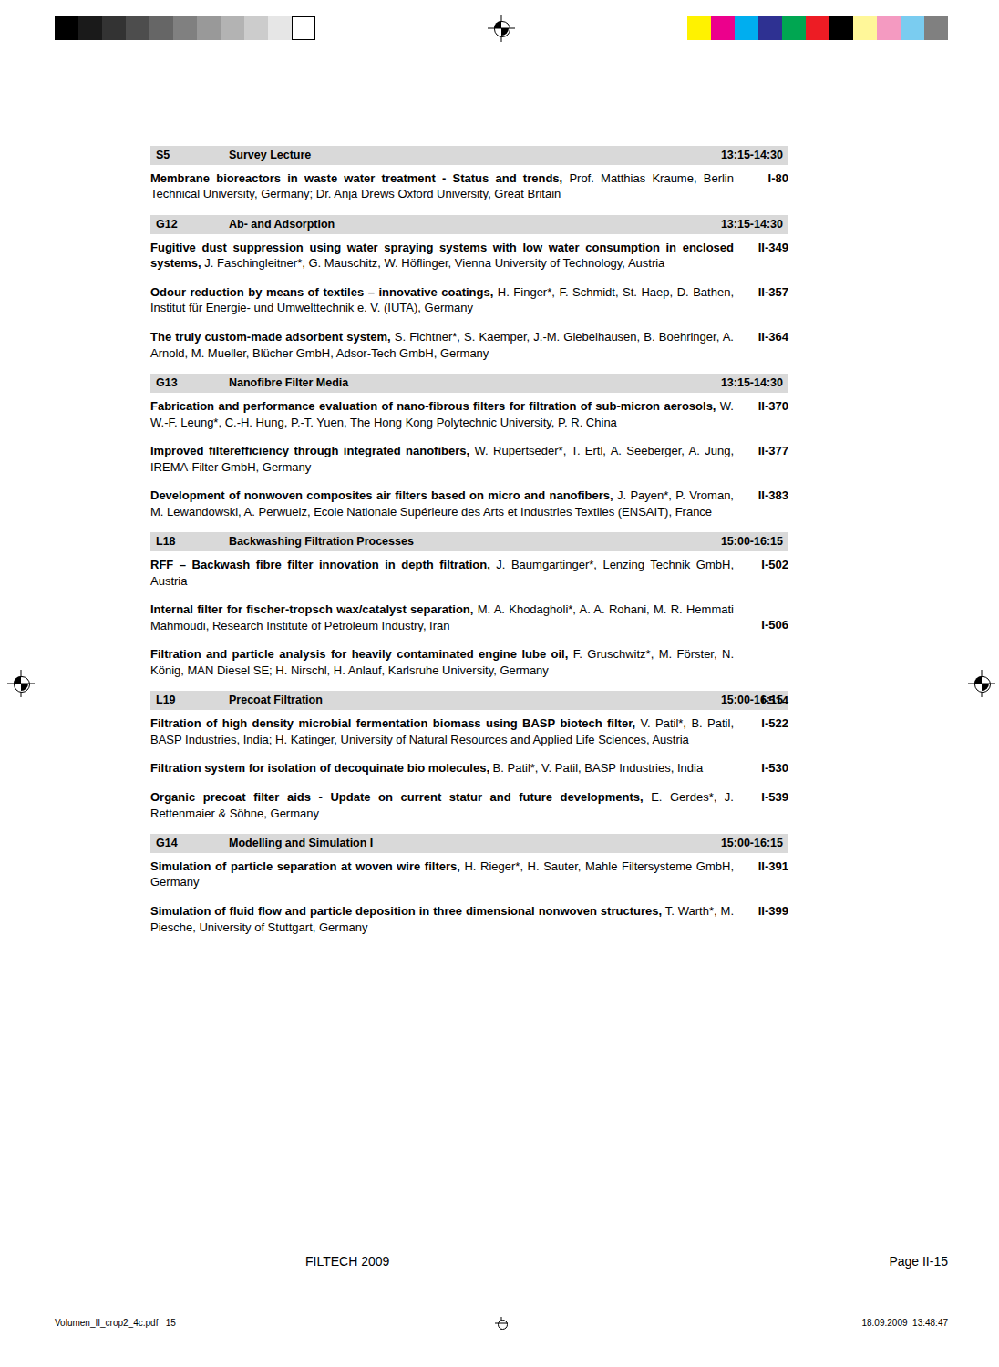S5 Survey Lecture 13:15-14:30
I-80
Membrane bioreactors in waste water treatment - Status and trends, Prof. Matthias Kraume, Berlin Technical University, Germany; Dr. Anja Drews Oxford University, Great Britain
G12 Ab- and Adsorption 13:15-14:30
II-349
Fugitive dust suppression using water spraying systems with low water consumption in enclosed systems, J. Faschingleitner*, G. Mauschitz, W. Höflinger, Vienna University of Technology, Austria
II-357
Odour reduction by means of textiles – innovative coatings, H. Finger*, F. Schmidt, St. Haep, D. Bathen, Institut für Energie- und Umwelttechnik e. V. (IUTA), Germany
II-364
The truly custom-made adsorbent system, S. Fichtner*, S. Kaemper, J.-M. Giebelhausen, B. Boehringer, A. Arnold, M. Mueller, Blücher GmbH, Adsor-Tech GmbH, Germany
G13 Nanofibre Filter Media 13:15-14:30
II-370
Fabrication and performance evaluation of nano-fibrous filters for filtration of sub-micron aerosols, W. W.-F. Leung*, C.-H. Hung, P.-T. Yuen, The Hong Kong Polytechnic University, P. R. China
II-377
Improved filterefficiency through integrated nanofibers, W. Rupertseder*, T. Ertl, A. Seeberger, A. Jung, IREMA-Filter GmbH, Germany
II-383
Development of nonwoven composites air filters based on micro and nanofibers, J. Payen*, P. Vroman, M. Lewandowski, A. Perwuelz, Ecole Nationale Supérieure des Arts et Industries Textiles (ENSAIT), France
L18 Backwashing Filtration Processes 15:00-16:15
I-502
RFF – Backwash fibre filter innovation in depth filtration, J. Baumgartinger*, Lenzing Technik GmbH, Austria
I-506
Internal filter for fischer-tropsch wax/catalyst separation, M. A. Khodagholi*, A. A. Rohani, M. R. Hemmati Mahmoudi, Research Institute of Petroleum Industry, Iran
I-514
Filtration and particle analysis for heavily contaminated engine lube oil, F. Gruschwitz*, M. Förster, N. König, MAN Diesel SE; H. Nirschl, H. Anlauf, Karlsruhe University, Germany
L19 Precoat Filtration 15:00-16:15
I-522
Filtration of high density microbial fermentation biomass using BASP biotech filter, V. Patil*, B. Patil, BASP Industries, India; H. Katinger, University of Natural Resources and Applied Life Sciences, Austria
I-530
Filtration system for isolation of decoquinate bio molecules, B. Patil*, V. Patil, BASP Industries, India
I-539
Organic precoat filter aids - Update on current statur and future developments, E. Gerdes*, J. Rettenmaier & Söhne, Germany
G14 Modelling and Simulation I 15:00-16:15
II-391
Simulation of particle separation at woven wire filters, H. Rieger*, H. Sauter, Mahle Filtersysteme GmbH, Germany
II-399
Simulation of fluid flow and particle deposition in three dimensional nonwoven structures, T. Warth*, M. Piesche, University of Stuttgart, Germany
FILTECH 2009
Page II-15
Volumen_II_crop2_4c.pdf 15
18.09.2009 13:48:47